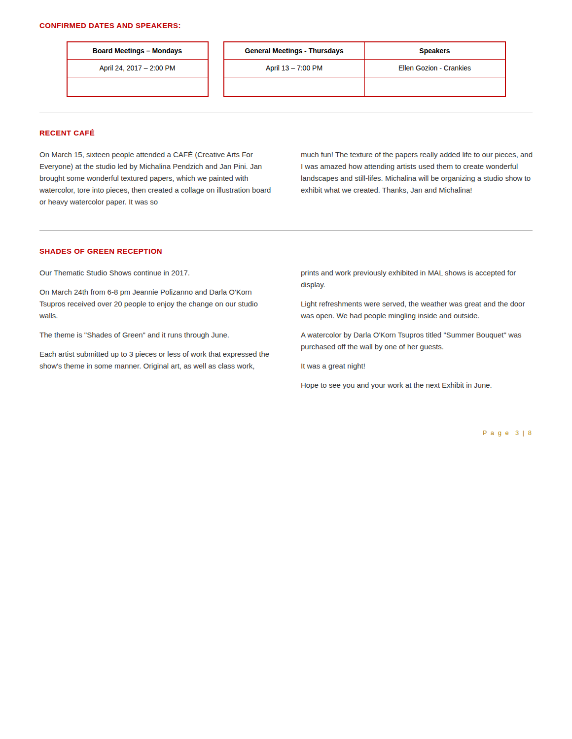CONFIRMED DATES AND SPEAKERS:
| Board Meetings – Mondays |
| --- |
| April 24, 2017 – 2:00 PM |
| General Meetings - Thursdays | Speakers |
| --- | --- |
| April 13 – 7:00 PM | Ellen Gozion - Crankies |
RECENT CAFÉ
On March 15, sixteen people attended a CAFÉ (Creative Arts For Everyone) at the studio led by Michalina Pendzich and Jan Pini. Jan brought some wonderful textured papers, which we painted with watercolor, tore into pieces, then created a collage on illustration board or heavy watercolor paper. It was so
much fun! The texture of the papers really added life to our pieces, and I was amazed how attending artists used them to create wonderful landscapes and still-lifes. Michalina will be organizing a studio show to exhibit what we created. Thanks, Jan and Michalina!
SHADES OF GREEN RECEPTION
Our Thematic Studio Shows continue in 2017.
On March 24th from 6-8 pm Jeannie Polizanno and Darla O'Korn Tsupros received over 20 people to enjoy the change on our studio walls.
The theme is "Shades of Green" and it runs through June.
Each artist submitted up to 3 pieces or less of work that expressed the show's theme in some manner. Original art, as well as class work,
prints and work previously exhibited in MAL shows is accepted for display.
Light refreshments were served, the weather was great and the door was open. We had people mingling inside and outside.
A watercolor by Darla O'Korn Tsupros titled "Summer Bouquet" was purchased off the wall by one of her guests.
It was a great night!
Hope to see you and your work at the next Exhibit in June.
P a g e 3 | 8